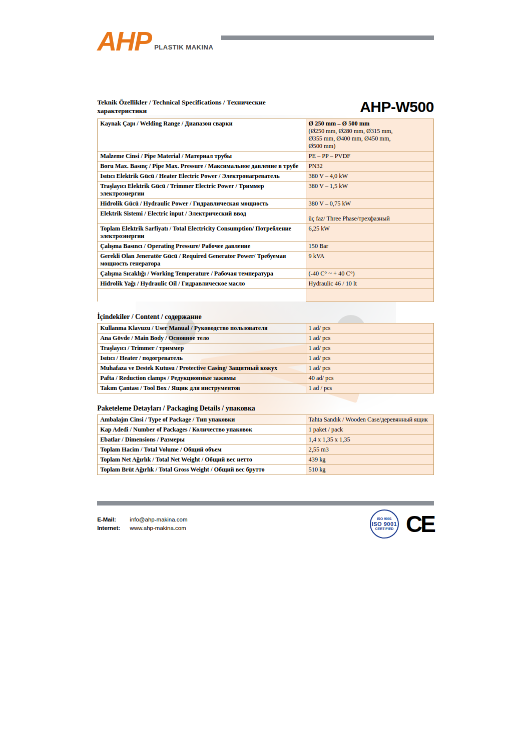AHP PLASTIK MAKINA
Teknik Özellikler / Technical Specifications / Технические
характеристики
AHP-W500
| Kaynak Çapı / Welding Range / Диапазон сварки | Ø 250 mm – Ø 500 mm (Ø250 mm, Ø280 mm, Ø315 mm, Ø355 mm, Ø400 mm, Ø450 mm, Ø500 mm) |
| Malzeme Cinsi / Pipe Material / Материал трубы | PE – PP – PVDF |
| Boru Max. Basınç / Pipe Max. Pressure / Максимальное давление в трубе | PN32 |
| Isıtıcı Elektrik Gücü / Heater Electric Power / Электронагреватель | 380 V – 4,0 kW |
| Traşlayıcı Elektrik Gücü / Trimmer Electric Power / Триммер электроэнергии | 380 V – 1,5 kW |
| Hidrolik Gücü / Hydraulic Power / Гидравлическая мощность | 380 V – 0,75 kW |
| Elektrik Sistemi / Electric input / Электрический ввод | üç faz/ Three Phase/трехфазный |
| Toplam Elektrik Sarfiyatı / Total Electricity Consumption/ Потребление электроэнергии | 6,25 kW |
| Çalışma Basıncı / Operating Pressure/ Рабочее давление | 150 Bar |
| Gerekli Olan Jeneratör Gücü / Required Generator Power/ Требуемая мощность генератора | 9 kVA |
| Çalışma Sıcaklığı / Working Temperature / Рабочая температура | (-40 C° ~ + 40 C°) |
| Hidrolik Yağı / Hydraulic Oil / Гидравлическое масло | Hydraulic 46 / 10 lt |
İçindekiler / Content / содержание
| Kullanma Klavuzu / User Manual / Руководство пользователя | 1 ad/ pcs |
| Ana Gövde / Main Body / Основное тело | 1 ad/ pcs |
| Traşlayıcı / Trimmer / триммер | 1 ad/ pcs |
| Isıtıcı / Heater / подогреватель | 1 ad/ pcs |
| Muhafaza ve Destek Kutusu / Protective Casing/ Защитный кожух | 1 ad/ pcs |
| Pafta / Reduction clamps / Редукционные зажимы | 40 ad/ pcs |
| Takım Çantası / Tool Box / Ящик для инструментов | 1 ad / pcs |
Paketeleme Detayları / Packaging Details / упаковка
| Ambalajın Cinsi / Type of Package / Тип упаковки | Tahta Sandık / Wooden Case/деревянный ящик |
| Kap Adedi / Number of Packages / Количество упаковок | 1 paket / pack |
| Ebatlar / Dimensions / Размеры | 1,4 x 1,35 x 1,35 |
| Toplam Hacim / Total Volume / Общий объем | 2,55 m3 |
| Toplam Net Ağırlık / Total Net Weight / Общий вес нетто | 439 kg |
| Toplam Brüt Ağırlık / Total Gross Weight / Общий вес брутто | 510 kg |
E-Mail: info@ahp-makina.com
Internet: www.ahp-makina.com
ISO 9001 ISO 9001 CERTIFIED
CE